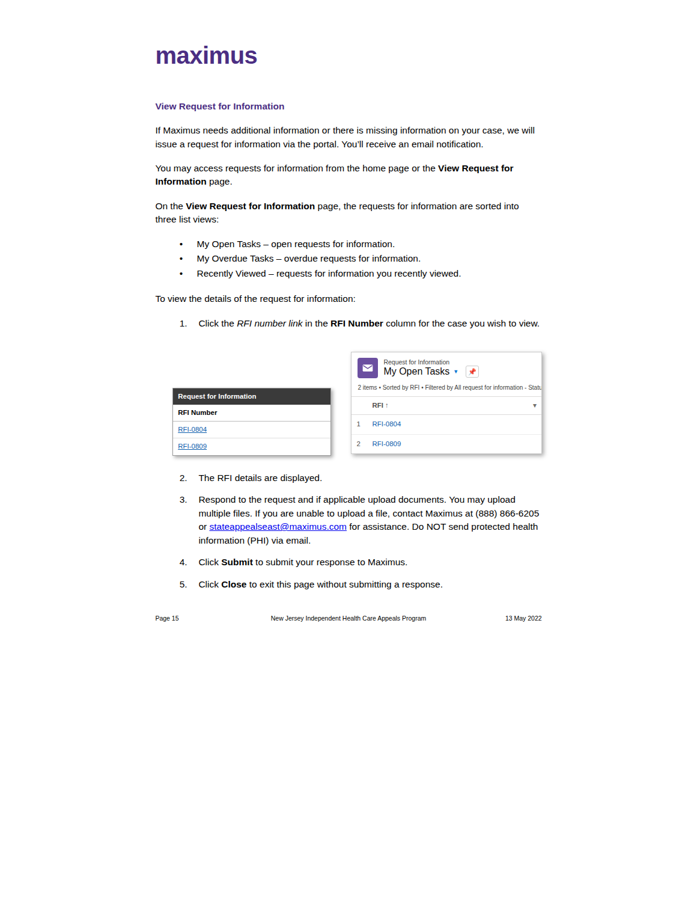maximus
View Request for Information
If Maximus needs additional information or there is missing information on your case, we will issue a request for information via the portal. You’ll receive an email notification.
You may access requests for information from the home page or the View Request for Information page.
On the View Request for Information page, the requests for information are sorted into three list views:
My Open Tasks – open requests for information.
My Overdue Tasks – overdue requests for information.
Recently Viewed – requests for information you recently viewed.
To view the details of the request for information:
Click the RFI number link in the RFI Number column for the case you wish to view.
Request for Information
RFI Number
RFI-0804
RFI-0809
Request for Information
My Open Tasks ▼ 📌
2 items • Sorted by RFI • Filtered by All request for information - Status
| | RFI ↑ | ▾ |
| --- | --- | --- |
| 1 | RFI-0804 | |
| 2 | RFI-0809 | |
The RFI details are displayed.
Respond to the request and if applicable upload documents. You may upload multiple files. If you are unable to upload a file, contact Maximus at (888) 866-6205 or stateappealseast@maximus.com for assistance. Do NOT send protected health information (PHI) via email.
Click Submit to submit your response to Maximus.
Click Close to exit this page without submitting a response.
Page 15
New Jersey Independent Health Care Appeals Program
13 May 2022